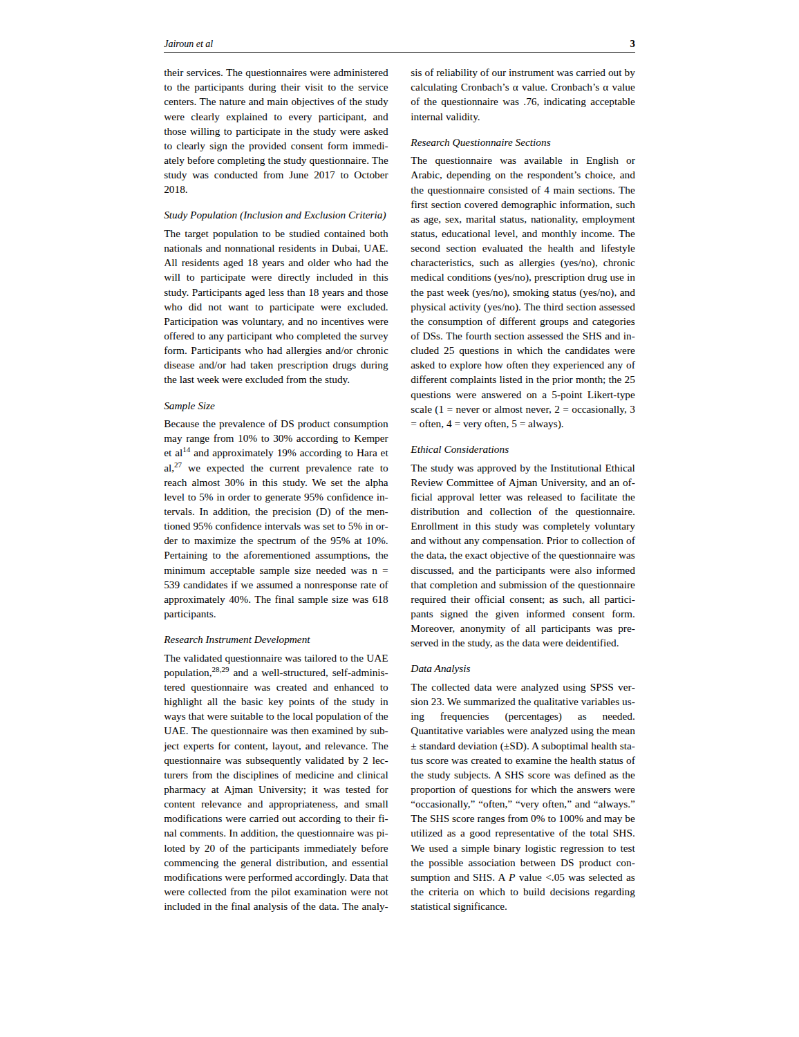Jairoun et al 3
their services. The questionnaires were administered to the participants during their visit to the service centers. The nature and main objectives of the study were clearly explained to every participant, and those willing to participate in the study were asked to clearly sign the provided consent form immediately before completing the study questionnaire. The study was conducted from June 2017 to October 2018.
Study Population (Inclusion and Exclusion Criteria)
The target population to be studied contained both nationals and nonnational residents in Dubai, UAE. All residents aged 18 years and older who had the will to participate were directly included in this study. Participants aged less than 18 years and those who did not want to participate were excluded. Participation was voluntary, and no incentives were offered to any participant who completed the survey form. Participants who had allergies and/or chronic disease and/or had taken prescription drugs during the last week were excluded from the study.
Sample Size
Because the prevalence of DS product consumption may range from 10% to 30% according to Kemper et al14 and approximately 19% according to Hara et al,27 we expected the current prevalence rate to reach almost 30% in this study. We set the alpha level to 5% in order to generate 95% confidence intervals. In addition, the precision (D) of the mentioned 95% confidence intervals was set to 5% in order to maximize the spectrum of the 95% at 10%. Pertaining to the aforementioned assumptions, the minimum acceptable sample size needed was n = 539 candidates if we assumed a nonresponse rate of approximately 40%. The final sample size was 618 participants.
Research Instrument Development
The validated questionnaire was tailored to the UAE population,28,29 and a well-structured, self-administered questionnaire was created and enhanced to highlight all the basic key points of the study in ways that were suitable to the local population of the UAE. The questionnaire was then examined by subject experts for content, layout, and relevance. The questionnaire was subsequently validated by 2 lecturers from the disciplines of medicine and clinical pharmacy at Ajman University; it was tested for content relevance and appropriateness, and small modifications were carried out according to their final comments. In addition, the questionnaire was piloted by 20 of the participants immediately before commencing the general distribution, and essential modifications were performed accordingly. Data that were collected from the pilot examination were not included in the final analysis of the data. The analysis of reliability of our instrument was carried out by calculating Cronbach’s α value. Cronbach’s α value of the questionnaire was .76, indicating acceptable internal validity.
Research Questionnaire Sections
The questionnaire was available in English or Arabic, depending on the respondent’s choice, and the questionnaire consisted of 4 main sections. The first section covered demographic information, such as age, sex, marital status, nationality, employment status, educational level, and monthly income. The second section evaluated the health and lifestyle characteristics, such as allergies (yes/no), chronic medical conditions (yes/no), prescription drug use in the past week (yes/no), smoking status (yes/no), and physical activity (yes/no). The third section assessed the consumption of different groups and categories of DSs. The fourth section assessed the SHS and included 25 questions in which the candidates were asked to explore how often they experienced any of different complaints listed in the prior month; the 25 questions were answered on a 5-point Likert-type scale (1 = never or almost never, 2 = occasionally, 3 = often, 4 = very often, 5 = always).
Ethical Considerations
The study was approved by the Institutional Ethical Review Committee of Ajman University, and an official approval letter was released to facilitate the distribution and collection of the questionnaire. Enrollment in this study was completely voluntary and without any compensation. Prior to collection of the data, the exact objective of the questionnaire was discussed, and the participants were also informed that completion and submission of the questionnaire required their official consent; as such, all participants signed the given informed consent form. Moreover, anonymity of all participants was preserved in the study, as the data were deidentified.
Data Analysis
The collected data were analyzed using SPSS version 23. We summarized the qualitative variables using frequencies (percentages) as needed. Quantitative variables were analyzed using the mean ± standard deviation (±SD). A suboptimal health status score was created to examine the health status of the study subjects. A SHS score was defined as the proportion of questions for which the answers were “occasionally,” “often,” “very often,” and “always.” The SHS score ranges from 0% to 100% and may be utilized as a good representative of the total SHS. We used a simple binary logistic regression to test the possible association between DS product consumption and SHS. A P value <.05 was selected as the criteria on which to build decisions regarding statistical significance.